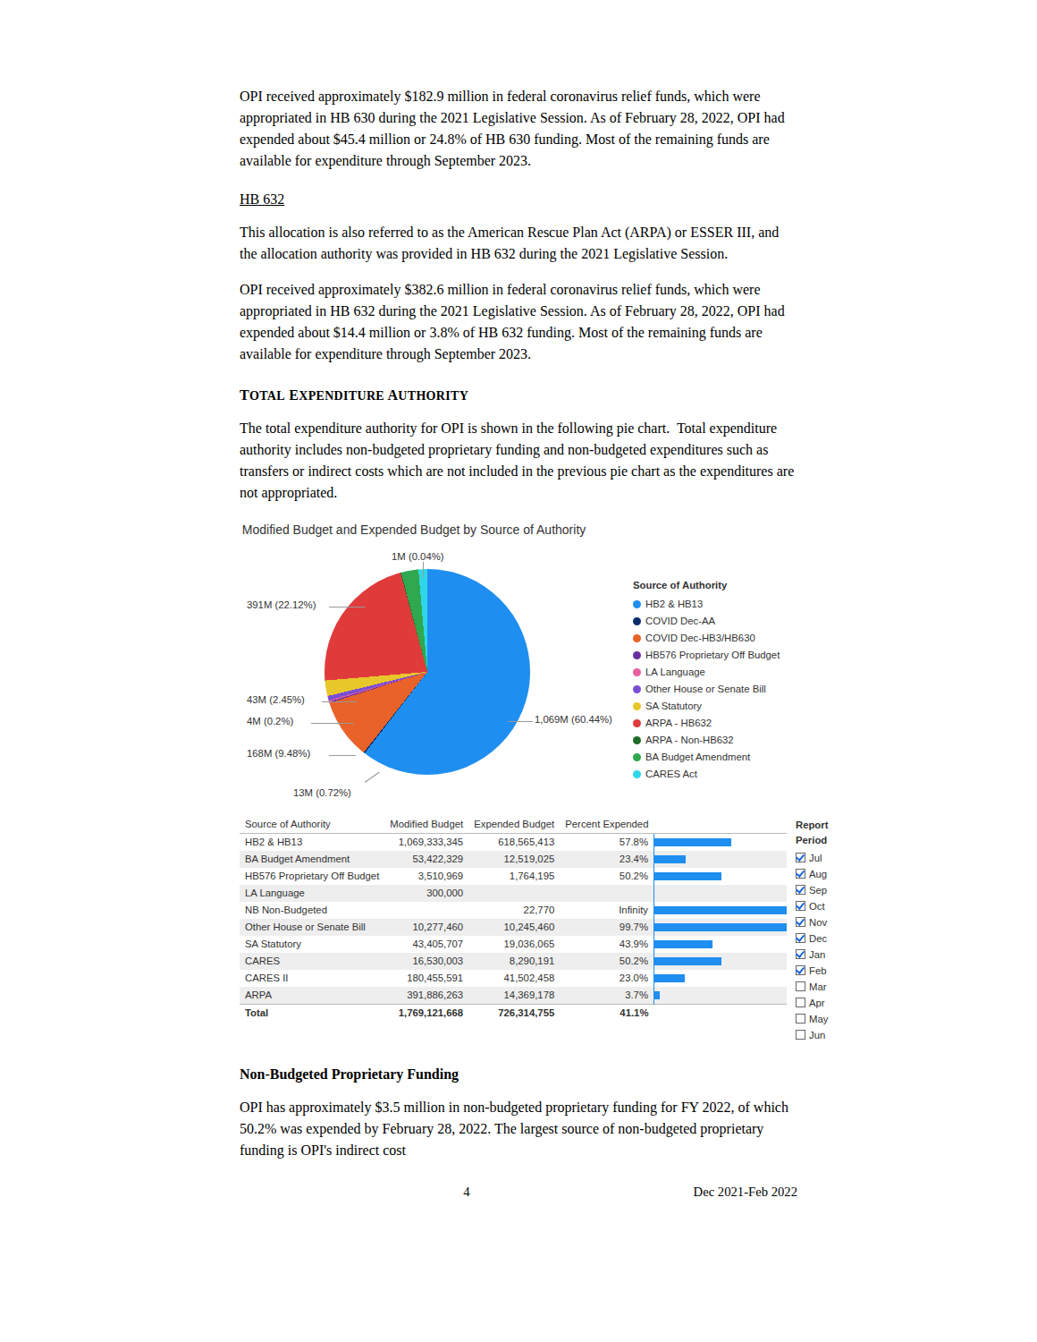OPI received approximately $182.9 million in federal coronavirus relief funds, which were appropriated in HB 630 during the 2021 Legislative Session. As of February 28, 2022, OPI had expended about $45.4 million or 24.8% of HB 630 funding. Most of the remaining funds are available for expenditure through September 2023.
HB 632
This allocation is also referred to as the American Rescue Plan Act (ARPA) or ESSER III, and the allocation authority was provided in HB 632 during the 2021 Legislative Session.
OPI received approximately $382.6 million in federal coronavirus relief funds, which were appropriated in HB 632 during the 2021 Legislative Session. As of February 28, 2022, OPI had expended about $14.4 million or 3.8% of HB 632 funding. Most of the remaining funds are available for expenditure through September 2023.
TOTAL EXPENDITURE AUTHORITY
The total expenditure authority for OPI is shown in the following pie chart. Total expenditure authority includes non-budgeted proprietary funding and non-budgeted expenditures such as transfers or indirect costs which are not included in the previous pie chart as the expenditures are not appropriated.
Modified Budget and Expended Budget by Source of Authority
1M (0.04%)
391M (22.12%)
43M (2.45%)
4M (0.2%)
168M (9.48%)
13M (0.72%)
1,069M (60.44%)
Source of Authority
HB2 & HB13
COVID Dec-AA
COVID Dec-HB3/HB630
HB576 Proprietary Off Budget
LA Language
Other House or Senate Bill
SA Statutory
ARPA - HB632
ARPA - Non-HB632
BA Budget Amendment
CARES Act
| Source of Authority | Modified Budget | Expended Budget | Percent Expended | |
| --- | --- | --- | --- | --- |
| HB2 & HB13 | 1,069,333,345 | 618,565,413 | 57.8% | |
| BA Budget Amendment | 53,422,329 | 12,519,025 | 23.4% | |
| HB576 Proprietary Off Budget | 3,510,969 | 1,764,195 | 50.2% | |
| LA Language | 300,000 | | | |
| NB Non-Budgeted | | 22,770 | Infinity | |
| Other House or Senate Bill | 10,277,460 | 10,245,460 | 99.7% | |
| SA Statutory | 43,405,707 | 19,036,065 | 43.9% | |
| CARES | 16,530,003 | 8,290,191 | 50.2% | |
| CARES II | 180,455,591 | 41,502,458 | 23.0% | |
| ARPA | 391,886,263 | 14,369,178 | 3.7% | |
| Total | 1,769,121,668 | 726,314,755 | 41.1% | |
Report Period
Jul
Aug
Sep
Oct
Nov
Dec
Jan
Feb
Mar
Apr
May
Jun
Non-Budgeted Proprietary Funding
OPI has approximately $3.5 million in non-budgeted proprietary funding for FY 2022, of which 50.2% was expended by February 28, 2022. The largest source of non-budgeted proprietary funding is OPI's indirect cost
4 Dec 2021-Feb 2022